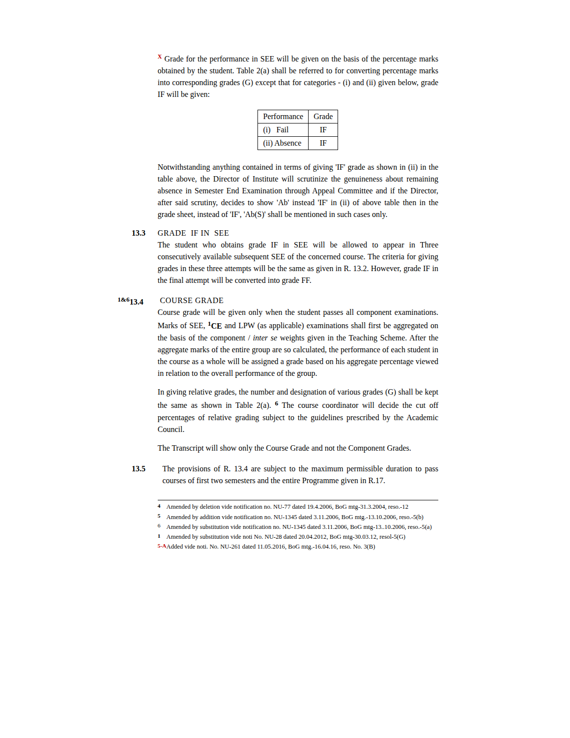X Grade for the performance in SEE will be given on the basis of the percentage marks obtained by the student. Table 2(a) shall be referred to for converting percentage marks into corresponding grades (G) except that for categories - (i) and (ii) given below, grade IF will be given:
| Performance | Grade |
| --- | --- |
| (i) Fail | IF |
| (ii) Absence | IF |
Notwithstanding anything contained in terms of giving 'IF' grade as shown in (ii) in the table above, the Director of Institute will scrutinize the genuineness about remaining absence in Semester End Examination through Appeal Committee and if the Director, after said scrutiny, decides to show 'Ab' instead 'IF' in (ii) of above table then in the grade sheet, instead of 'IF', 'Ab(S)' shall be mentioned in such cases only.
13.3
GRADE IF IN SEE
The student who obtains grade IF in SEE will be allowed to appear in Three consecutively available subsequent SEE of the concerned course. The criteria for giving grades in these three attempts will be the same as given in R. 13.2. However, grade IF in the final attempt will be converted into grade FF.
1&613.4
COURSE GRADE
Course grade will be given only when the student passes all component examinations. Marks of SEE, 1CE and LPW (as applicable) examinations shall first be aggregated on the basis of the component / inter se weights given in the Teaching Scheme. After the aggregate marks of the entire group are so calculated, the performance of each student in the course as a whole will be assigned a grade based on his aggregate percentage viewed in relation to the overall performance of the group.
In giving relative grades, the number and designation of various grades (G) shall be kept the same as shown in Table 2(a). 6 The course coordinator will decide the cut off percentages of relative grading subject to the guidelines prescribed by the Academic Council.
The Transcript will show only the Course Grade and not the Component Grades.
13.5
The provisions of R. 13.4 are subject to the maximum permissible duration to pass courses of first two semesters and the entire Programme given in R.17.
4 Amended by deletion vide notification no. NU-77 dated 19.4.2006, BoG mtg-31.3.2004, reso.-12
5 Amended by addition vide notification no. NU-1345 dated 3.11.2006, BoG mtg.-13.10.2006, reso.-5(b)
6 Amended by substitution vide notification no. NU-1345 dated 3.11.2006, BoG mtg-13..10.2006, reso.-5(a)
1 Amended by substitution vide noti No. NU-28 dated 20.04.2012, BoG mtg-30.03.12, resol-5(G)
5-AAdded vide noti. No. NU-261 dated 11.05.2016, BoG mtg.-16.04.16, reso. No. 3(B)